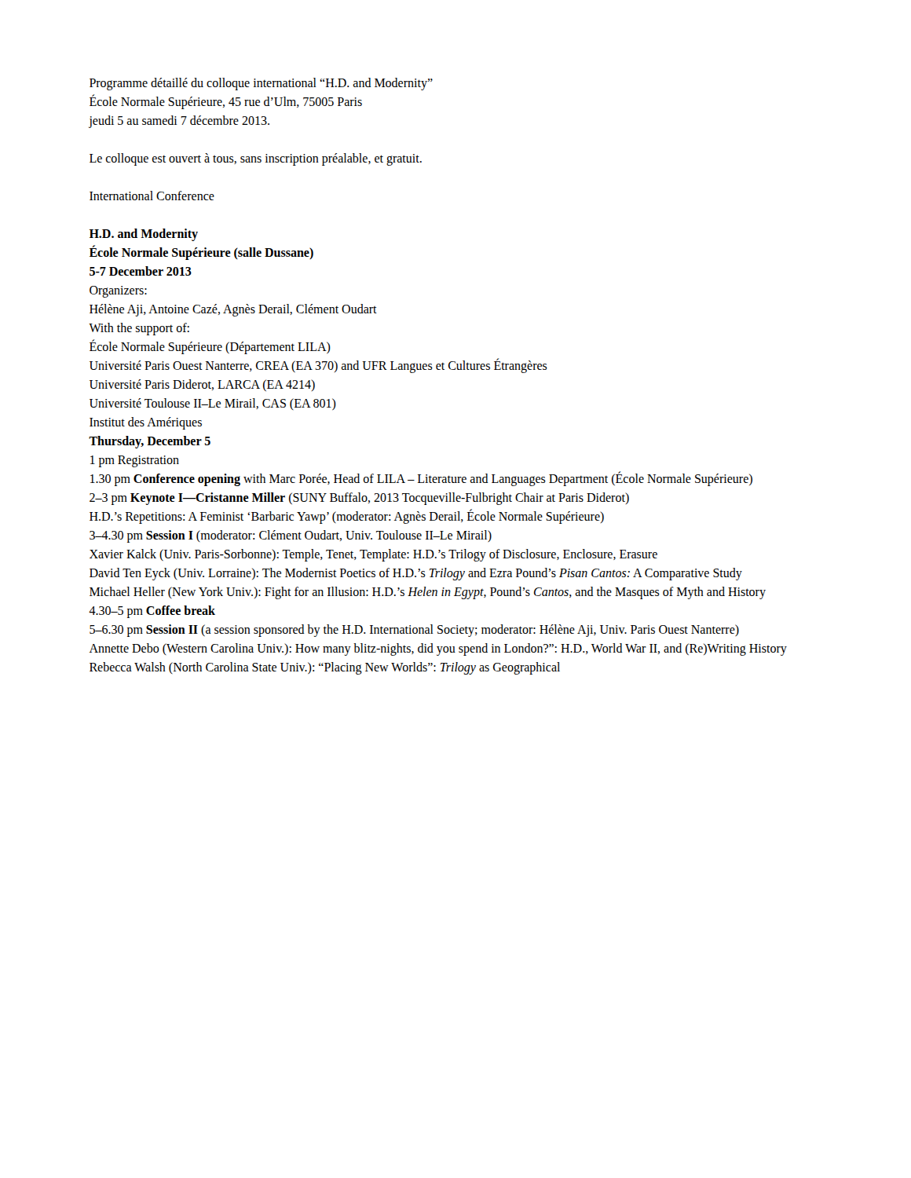Programme détaillé du colloque international “H.D. and Modernity”
École Normale Supérieure, 45 rue d’Ulm, 75005 Paris
jeudi 5 au samedi 7 décembre 2013.
Le colloque est ouvert à tous, sans inscription préalable, et gratuit.
International Conference
H.D. and Modernity
École Normale Supérieure (salle Dussane)
5-7 December 2013
Organizers:
Hélène Aji, Antoine Cazé, Agnès Derail, Clément Oudart
With the support of:
École Normale Supérieure (Département LILA)
Université Paris Ouest Nanterre, CREA (EA 370) and UFR Langues et Cultures Étrangères
Université Paris Diderot, LARCA (EA 4214)
Université Toulouse II–Le Mirail, CAS (EA 801)
Institut des Amériques
Thursday, December 5
1 pm Registration
1.30 pm Conference opening with Marc Porée, Head of LILA – Literature and Languages Department (École Normale Supérieure)
2–3 pm Keynote I—Cristanne Miller (SUNY Buffalo, 2013 Tocqueville-Fulbright Chair at Paris Diderot)
H.D.’s Repetitions: A Feminist ‘Barbaric Yawp’ (moderator: Agnès Derail, École Normale Supérieure)
3–4.30 pm Session I (moderator: Clément Oudart, Univ. Toulouse II–Le Mirail)
Xavier Kalck (Univ. Paris-Sorbonne): Temple, Tenet, Template: H.D.’s Trilogy of Disclosure, Enclosure, Erasure
David Ten Eyck (Univ. Lorraine): The Modernist Poetics of H.D.’s Trilogy and Ezra Pound’s Pisan Cantos: A Comparative Study
Michael Heller (New York Univ.): Fight for an Illusion: H.D.’s Helen in Egypt, Pound’s Cantos, and the Masques of Myth and History
4.30–5 pm Coffee break
5–6.30 pm Session II (a session sponsored by the H.D. International Society; moderator: Hélène Aji, Univ. Paris Ouest Nanterre)
Annette Debo (Western Carolina Univ.): How many blitz-nights, did you spend in London?”: H.D., World War II, and (Re)Writing History
Rebecca Walsh (North Carolina State Univ.): “Placing New Worlds”: Trilogy as Geographical